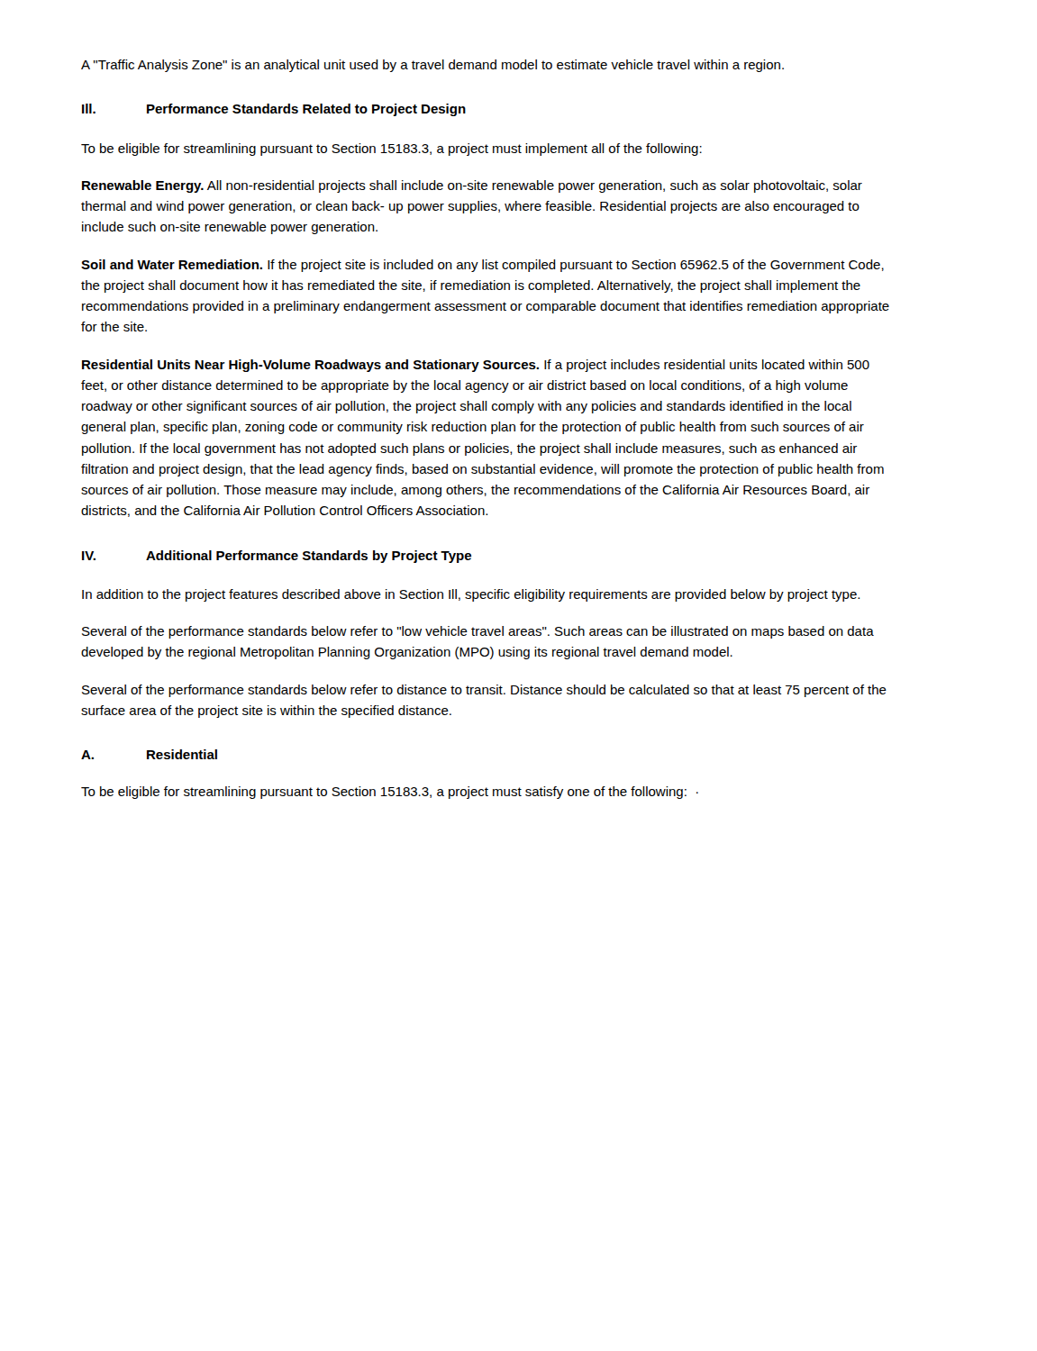A "Traffic Analysis Zone" is an analytical unit used by a travel demand model to estimate vehicle travel within a region.
Ill. Performance Standards Related to Project Design
To be eligible for streamlining pursuant to Section 15183.3, a project must implement all of the following:
Renewable Energy. All non-residential projects shall include on-site renewable power generation, such as solar photovoltaic, solar thermal and wind power generation, or clean back- up power supplies, where feasible. Residential projects are also encouraged to include such on-site renewable power generation.
Soil and Water Remediation. If the project site is included on any list compiled pursuant to Section 65962.5 of the Government Code, the project shall document how it has remediated the site, if remediation is completed. Alternatively, the project shall implement the recommendations provided in a preliminary endangerment assessment or comparable document that identifies remediation appropriate for the site.
Residential Units Near High-Volume Roadways and Stationary Sources. If a project includes residential units located within 500 feet, or other distance determined to be appropriate by the local agency or air district based on local conditions, of a high volume roadway or other significant sources of air pollution, the project shall comply with any policies and standards identified in the local general plan, specific plan, zoning code or community risk reduction plan for the protection of public health from such sources of air pollution. If the local government has not adopted such plans or policies, the project shall include measures, such as enhanced air filtration and project design, that the lead agency finds, based on substantial evidence, will promote the protection of public health from sources of air pollution. Those measure may include, among others, the recommendations of the California Air Resources Board, air districts, and the California Air Pollution Control Officers Association.
IV. Additional Performance Standards by Project Type
In addition to the project features described above in Section Ill, specific eligibility requirements are provided below by project type.
Several of the performance standards below refer to "low vehicle travel areas". Such areas can be illustrated on maps based on data developed by the regional Metropolitan Planning Organization (MPO) using its regional travel demand model.
Several of the performance standards below refer to distance to transit. Distance should be calculated so that at least 75 percent of the surface area of the project site is within the specified distance.
A. Residential
To be eligible for streamlining pursuant to Section 15183.3, a project must satisfy one of the following: ·